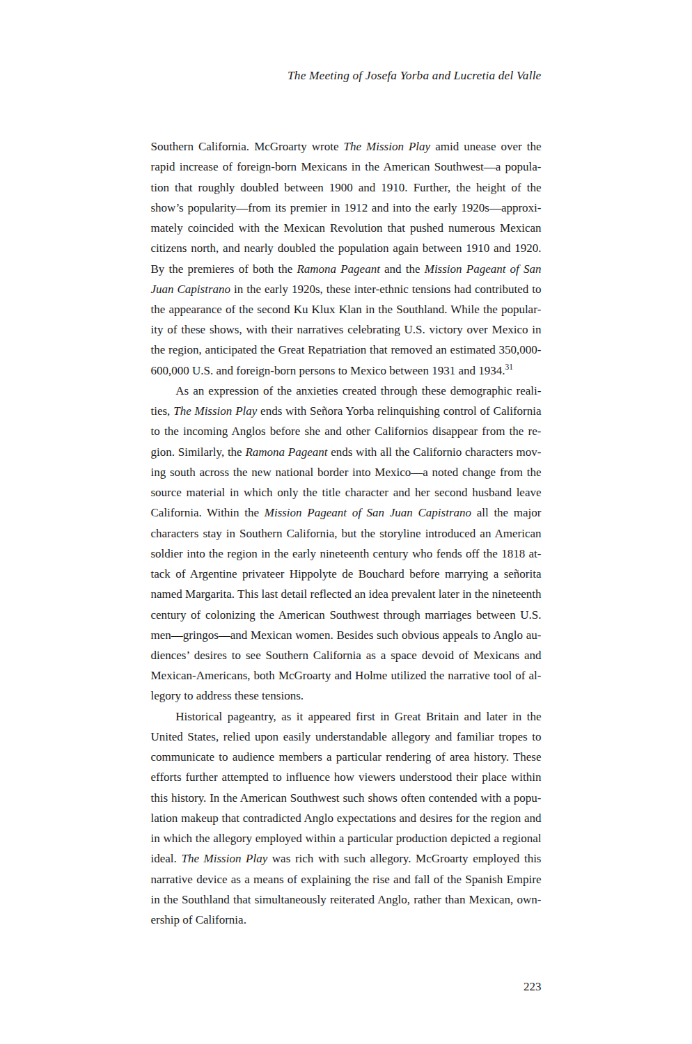The Meeting of Josefa Yorba and Lucretia del Valle
Southern California. McGroarty wrote The Mission Play amid unease over the rapid increase of foreign-born Mexicans in the American Southwest—a population that roughly doubled between 1900 and 1910. Further, the height of the show’s popularity—from its premier in 1912 and into the early 1920s—approximately coincided with the Mexican Revolution that pushed numerous Mexican citizens north, and nearly doubled the population again between 1910 and 1920. By the premieres of both the Ramona Pageant and the Mission Pageant of San Juan Capistrano in the early 1920s, these inter-ethnic tensions had contributed to the appearance of the second Ku Klux Klan in the Southland. While the popularity of these shows, with their narratives celebrating U.S. victory over Mexico in the region, anticipated the Great Repatriation that removed an estimated 350,000-600,000 U.S. and foreign-born persons to Mexico between 1931 and 1934.31
As an expression of the anxieties created through these demographic realities, The Mission Play ends with Señora Yorba relinquishing control of California to the incoming Anglos before she and other Californios disappear from the region. Similarly, the Ramona Pageant ends with all the Californio characters moving south across the new national border into Mexico—a noted change from the source material in which only the title character and her second husband leave California. Within the Mission Pageant of San Juan Capistrano all the major characters stay in Southern California, but the storyline introduced an American soldier into the region in the early nineteenth century who fends off the 1818 attack of Argentine privateer Hippolyte de Bouchard before marrying a señorita named Margarita. This last detail reflected an idea prevalent later in the nineteenth century of colonizing the American Southwest through marriages between U.S. men—gringos—and Mexican women. Besides such obvious appeals to Anglo audiences’ desires to see Southern California as a space devoid of Mexicans and Mexican-Americans, both McGroarty and Holme utilized the narrative tool of allegory to address these tensions.
Historical pageantry, as it appeared first in Great Britain and later in the United States, relied upon easily understandable allegory and familiar tropes to communicate to audience members a particular rendering of area history. These efforts further attempted to influence how viewers understood their place within this history. In the American Southwest such shows often contended with a population makeup that contradicted Anglo expectations and desires for the region and in which the allegory employed within a particular production depicted a regional ideal. The Mission Play was rich with such allegory. McGroarty employed this narrative device as a means of explaining the rise and fall of the Spanish Empire in the Southland that simultaneously reiterated Anglo, rather than Mexican, ownership of California.
223